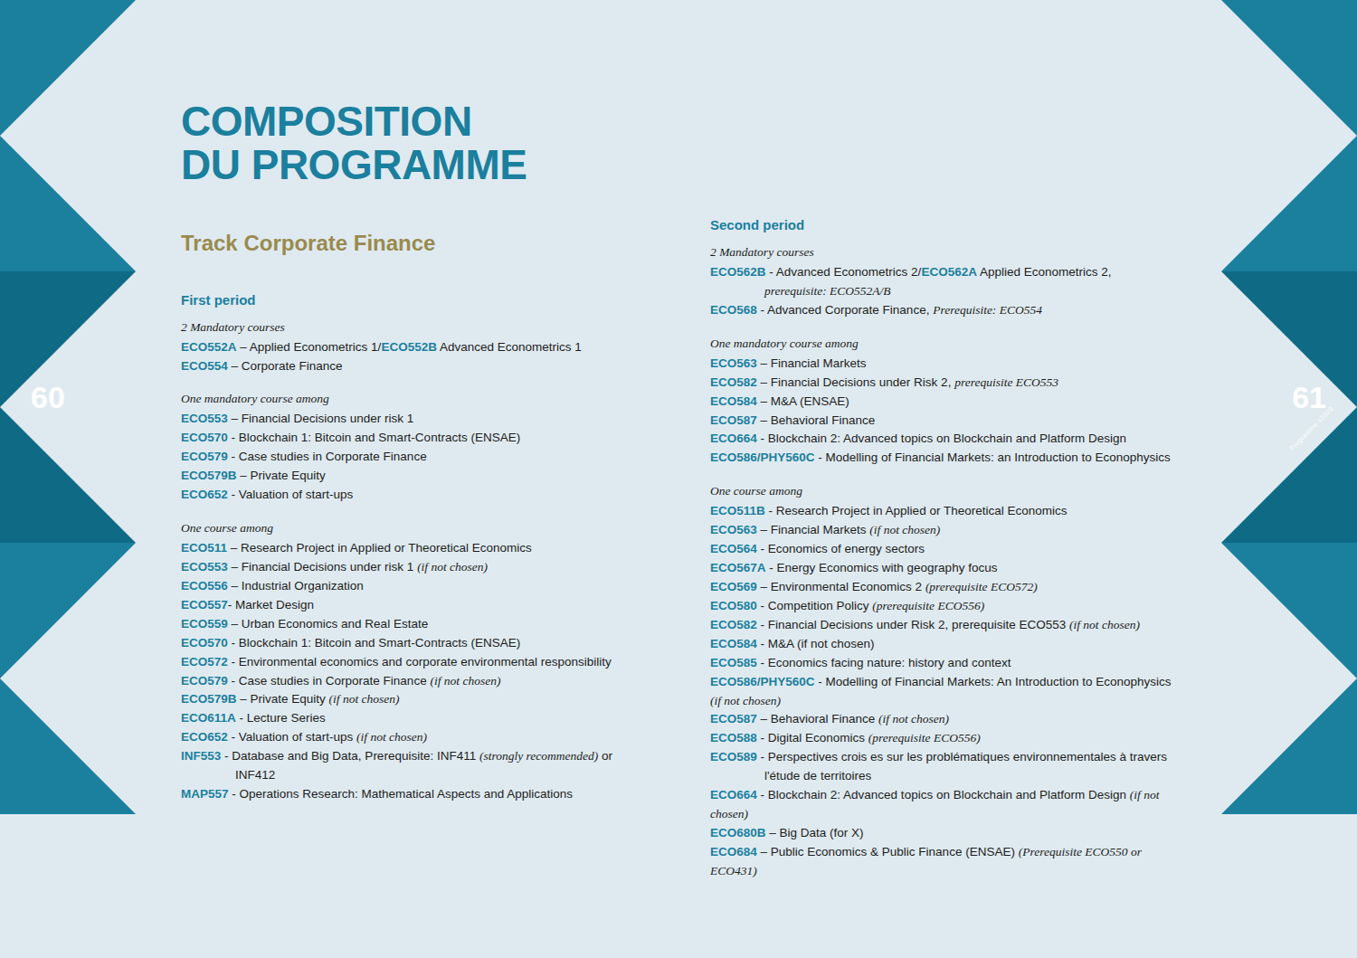60 61 Programme x2020
COMPOSITION
DU PROGRAMME
Track Corporate Finance
First period
2 Mandatory courses
ECO552A – Applied Econometrics 1/ECO552B Advanced Econometrics 1
ECO554 – Corporate Finance
One mandatory course among
ECO553 – Financial Decisions under risk 1
ECO570 - Blockchain 1: Bitcoin and Smart-Contracts (ENSAE)
ECO579 - Case studies in Corporate Finance
ECO579B – Private Equity
ECO652 - Valuation of start-ups
One course among
ECO511 – Research Project in Applied or Theoretical Economics
ECO553 – Financial Decisions under risk 1 (if not chosen)
ECO556 – Industrial Organization
ECO557- Market Design
ECO559 – Urban Economics and Real Estate
ECO570 - Blockchain 1: Bitcoin and Smart-Contracts (ENSAE)
ECO572 - Environmental economics and corporate environmental responsibility
ECO579 - Case studies in Corporate Finance (if not chosen)
ECO579B – Private Equity (if not chosen)
ECO611A - Lecture Series
ECO652 - Valuation of start-ups (if not chosen)
INF553 - Database and Big Data, Prerequisite: INF411 (strongly recommended) or INF412
MAP557 - Operations Research: Mathematical Aspects and Applications
Second period
2 Mandatory courses
ECO562B - Advanced Econometrics 2/ECO562A Applied Econometrics 2, prerequisite: ECO552A/B
ECO568 - Advanced Corporate Finance, Prerequisite: ECO554
One mandatory course among
ECO563 – Financial Markets
ECO582 – Financial Decisions under Risk 2, prerequisite ECO553
ECO584 – M&A (ENSAE)
ECO587 – Behavioral Finance
ECO664 - Blockchain 2: Advanced topics on Blockchain and Platform Design
ECO586/PHY560C - Modelling of Financial Markets: an Introduction to Econophysics
One course among
ECO511B - Research Project in Applied or Theoretical Economics
ECO563 – Financial Markets (if not chosen)
ECO564 - Economics of energy sectors
ECO567A - Energy Economics with geography focus
ECO569 – Environmental Economics 2 (prerequisite ECO572)
ECO580 - Competition Policy (prerequisite ECO556)
ECO582 - Financial Decisions under Risk 2, prerequisite ECO553 (if not chosen)
ECO584 - M&A (if not chosen)
ECO585 - Economics facing nature: history and context
ECO586/PHY560C - Modelling of Financial Markets: An Introduction to Econophysics (if not chosen)
ECO587 – Behavioral Finance (if not chosen)
ECO588 - Digital Economics (prerequisite ECO556)
ECO589 - Perspectives crois es sur les problématiques environnementales à travers l'étude de territoires
ECO664 - Blockchain 2: Advanced topics on Blockchain and Platform Design (if not chosen)
ECO680B – Big Data (for X)
ECO684 – Public Economics & Public Finance (ENSAE) (Prerequisite ECO550 or ECO431)